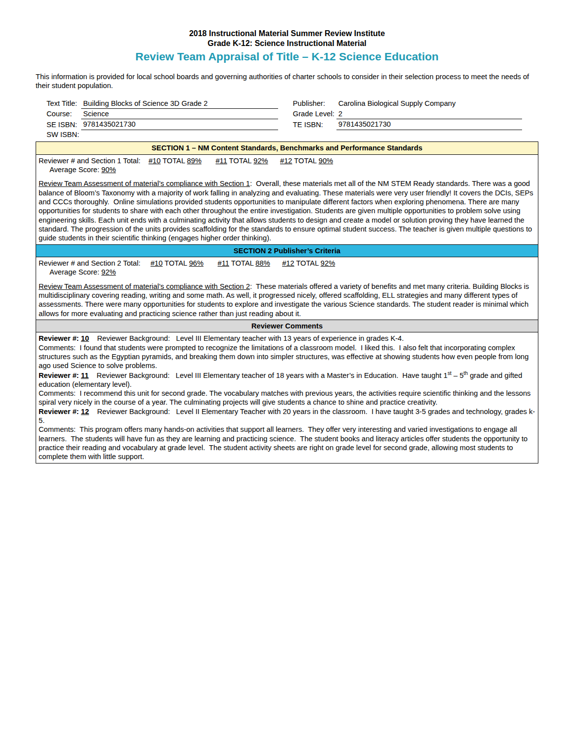2018 Instructional Material Summer Review Institute
Grade K-12: Science Instructional Material
Review Team Appraisal of Title – K-12 Science Education
This information is provided for local school boards and governing authorities of charter schools to consider in their selection process to meet the needs of their student population.
| Text Title: | Building Blocks of Science 3D Grade 2 | | Publisher: | Carolina Biological Supply Company |
| Course: | Science | | Grade Level: | 2 |
| SE ISBN: | 9781435021730 | | TE ISBN: | 9781435021730 |
| SW ISBN: | | | | |
| SECTION 1 – NM Content Standards, Benchmarks and Performance Standards |
| Reviewer # and Section 1 Total: #10 TOTAL 89% #11 TOTAL 92% #12 TOTAL 90% Average Score: 90% Review Team Assessment of material’s compliance with Section 1 : Overall, these materials met all of the NM STEM Ready standards. There was a good balance of Bloom’s Taxonomy with a majority of work falling in analyzing and evaluating. These materials were very user friendly! It covers the DCIs, SEPs and CCCs thoroughly. Online simulations provided students opportunities to manipulate different factors when exploring phenomena. There are many opportunities for students to share with each other throughout the entire investigation. Students are given multiple opportunities to problem solve using engineering skills. Each unit ends with a culminating activity that allows students to design and create a model or solution proving they have learned the standard. The progression of the units provides scaffolding for the standards to ensure optimal student success. The teacher is given multiple questions to guide students in their scientific thinking (engages higher order thinking). |
| SECTION 2 Publisher’s Criteria |
| Reviewer # and Section 2 Total: #10 TOTAL 96% #11 TOTAL 88% #12 TOTAL 92% Average Score: 92% Review Team Assessment of material’s compliance with Section 2 : These materials offered a variety of benefits and met many criteria. Building Blocks is multidisciplinary covering reading, writing and some math. As well, it progressed nicely, offered scaffolding, ELL strategies and many different types of assessments. There were many opportunities for students to explore and investigate the various Science standards. The student reader is minimal which allows for more evaluating and practicing science rather than just reading about it. |
| Reviewer Comments |
| Reviewer #: 10 Reviewer Background: Level III Elementary teacher with 13 years of experience in grades K-4. Comments: I found that students were prompted to recognize the limitations of a classroom model. I liked this. I also felt that incorporating complex structures such as the Egyptian pyramids, and breaking them down into simpler structures, was effective at showing students how even people from long ago used Science to solve problems. Reviewer #: 11 Reviewer Background: Level III Elementary teacher of 18 years with a Master’s in Education. Have taught 1 st – 5 th grade and gifted education (elementary level). Comments: I recommend this unit for second grade. The vocabulary matches with previous years, the activities require scientific thinking and the lessons spiral very nicely in the course of a year. The culminating projects will give students a chance to shine and practice creativity. Reviewer #: 12 Reviewer Background: Level II Elementary Teacher with 20 years in the classroom. I have taught 3-5 grades and technology, grades k-5. Comments: This program offers many hands-on activities that support all learners. They offer very interesting and varied investigations to engage all learners. The students will have fun as they are learning and practicing science. The student books and literacy articles offer students the opportunity to practice their reading and vocabulary at grade level. The student activity sheets are right on grade level for second grade, allowing most students to complete them with little support. |